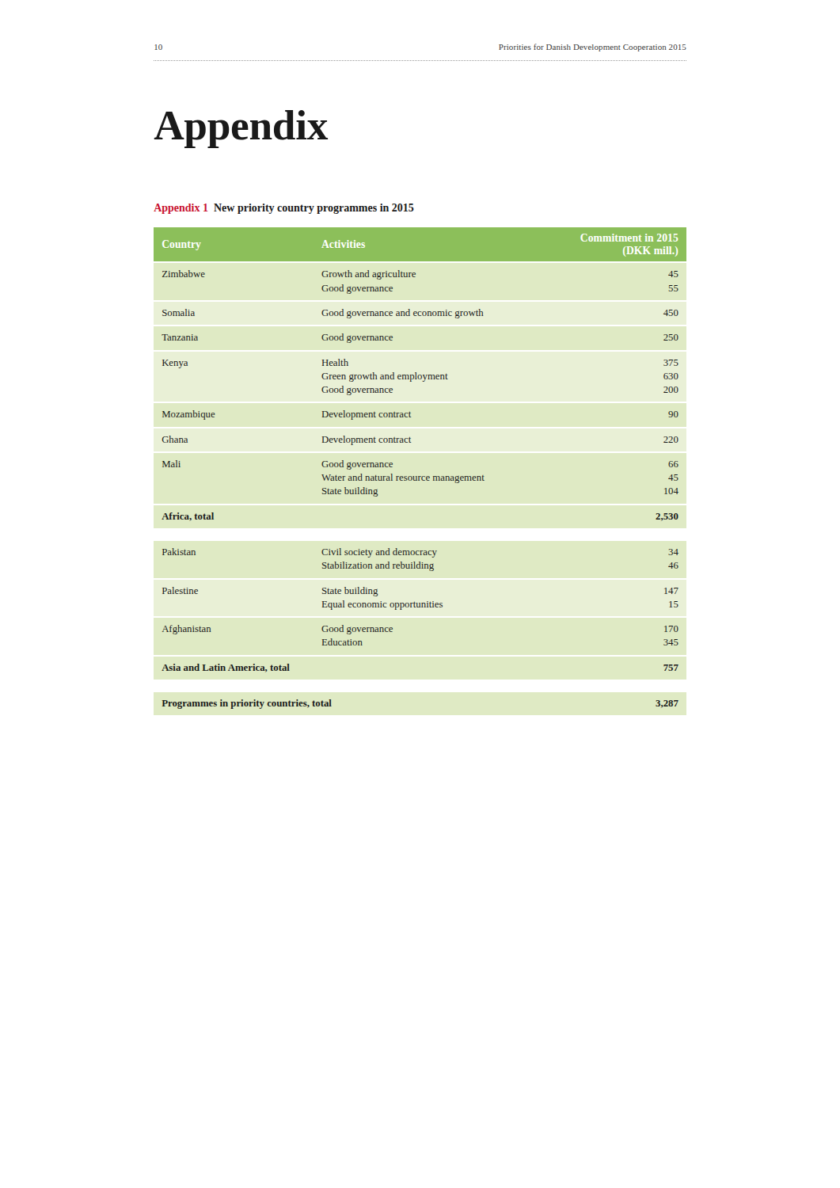10 Priorities for Danish Development Cooperation 2015
Appendix
Appendix 1 New priority country programmes in 2015
| Country | Activities | Commitment in 2015 (DKK mill.) |
| --- | --- | --- |
| Zimbabwe | Growth and agriculture Good governance | 45 55 |
| Somalia | Good governance and economic growth | 450 |
| Tanzania | Good governance | 250 |
| Kenya | Health Green growth and employment Good governance | 375 630 200 |
| Mozambique | Development contract | 90 |
| Ghana | Development contract | 220 |
| Mali | Good governance Water and natural resource management State building | 66 45 104 |
| Africa, total | | 2,530 |
| Pakistan | Civil society and democracy Stabilization and rebuilding | 34 46 |
| Palestine | State building Equal economic opportunities | 147 15 |
| Afghanistan | Good governance Education | 170 345 |
| Asia and Latin America, total | | 757 |
| Programmes in priority countries, total | | 3,287 |